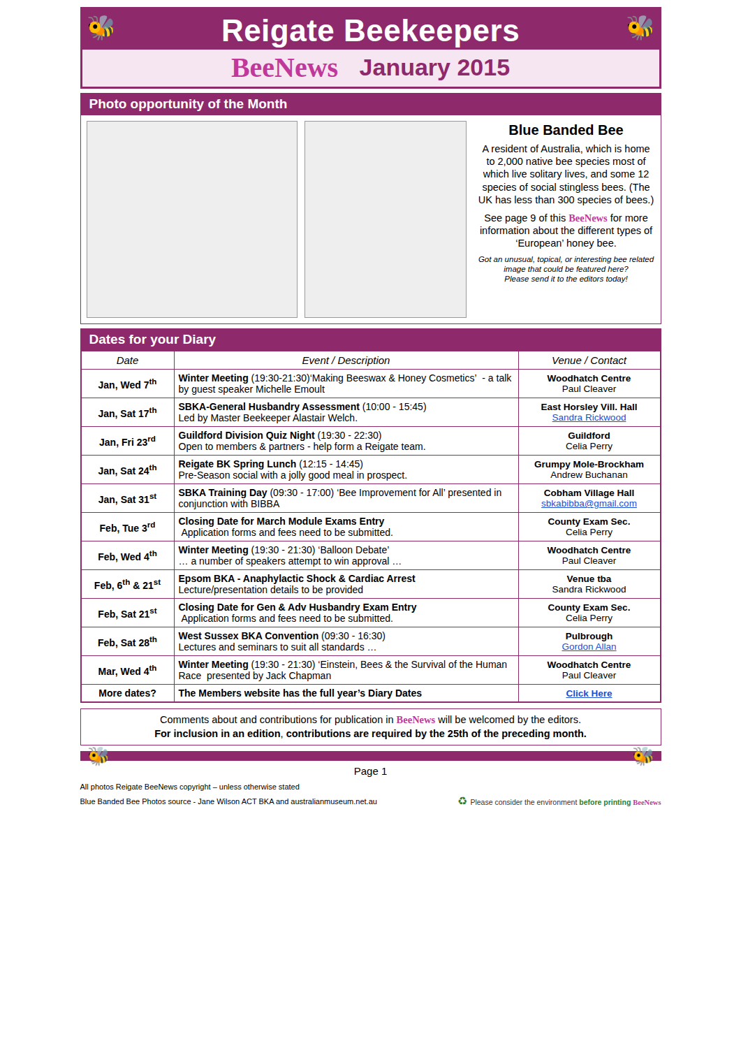🐝 🐝
Reigate Beekeepers
BeeNews January 2015
Photo opportunity of the Month
Blue Banded Bee
A resident of Australia, which is home to 2,000 native bee species most of which live solitary lives, and some 12 species of social stingless bees. (The UK has less than 300 species of bees.)
See page 9 of this BeeNews for more information about the different types of ‘European’ honey bee.
Got an unusual, topical, or interesting bee related image that could be featured here?
Please send it to the editors today!
Dates for your Diary
| Date | Event / Description | Venue / Contact |
| --- | --- | --- |
| Jan, Wed 7 th | Winter Meeting (19:30-21:30)‘Making Beeswax & Honey Cosmetics’ - a talk by guest speaker Michelle Emoult | Woodhatch Centre Paul Cleaver |
| Jan, Sat 17 th | SBKA-General Husbandry Assessment (10:00 - 15:45) Led by Master Beekeeper Alastair Welch. | East Horsley Vill. Hall Sandra Rickwood |
| Jan, Fri 23 rd | Guildford Division Quiz Night (19:30 - 22:30) Open to members & partners - help form a Reigate team. | Guildford Celia Perry |
| Jan, Sat 24 th | Reigate BK Spring Lunch (12:15 - 14:45) Pre-Season social with a jolly good meal in prospect. | Grumpy Mole-Brockham Andrew Buchanan |
| Jan, Sat 31 st | SBKA Training Day (09:30 - 17:00) ‘Bee Improvement for All’ presented in conjunction with BIBBA | Cobham Village Hall sbkabibba@gmail.com |
| Feb, Tue 3 rd | Closing Date for March Module Exams Entry Application forms and fees need to be submitted. | County Exam Sec. Celia Perry |
| Feb, Wed 4 th | Winter Meeting (19:30 - 21:30) ‘Balloon Debate’ … a number of speakers attempt to win approval … | Woodhatch Centre Paul Cleaver |
| Feb, 6 th & 21 st | Epsom BKA - Anaphylactic Shock & Cardiac Arrest Lecture/presentation details to be provided | Venue tba Sandra Rickwood |
| Feb, Sat 21 st | Closing Date for Gen & Adv Husbandry Exam Entry Application forms and fees need to be submitted. | County Exam Sec. Celia Perry |
| Feb, Sat 28 th | West Sussex BKA Convention (09:30 - 16:30) Lectures and seminars to suit all standards … | Pulbrough Gordon Allan |
| Mar, Wed 4 th | Winter Meeting (19:30 - 21:30) ‘Einstein, Bees & the Survival of the Human Race presented by Jack Chapman | Woodhatch Centre Paul Cleaver |
| More dates? | The Members website has the full year’s Diary Dates | Click Here |
Comments about and contributions for publication in BeeNews will be welcomed by the editors.
For inclusion in an edition, contributions are required by the 25th of the preceding month.
🐝 🐝 Page 1
All photos Reigate BeeNews copyright – unless otherwise stated
Blue Banded Bee Photos source - Jane Wilson ACT BKA and australianmuseum.net.au
♻Please consider the environment before printing BeeNews